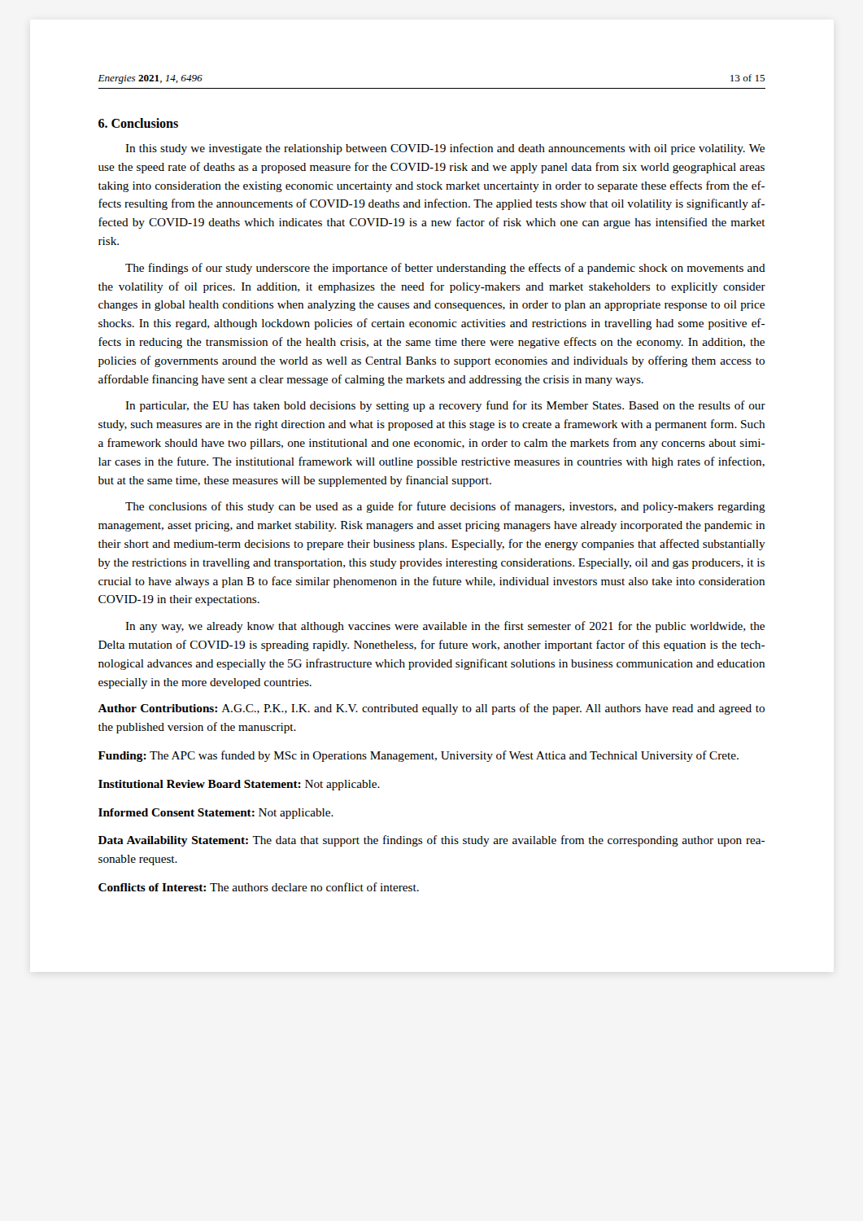Energies 2021, 14, 6496 13 of 15
6. Conclusions
In this study we investigate the relationship between COVID-19 infection and death announcements with oil price volatility. We use the speed rate of deaths as a proposed measure for the COVID-19 risk and we apply panel data from six world geographical areas taking into consideration the existing economic uncertainty and stock market uncertainty in order to separate these effects from the effects resulting from the announcements of COVID-19 deaths and infection. The applied tests show that oil volatility is significantly affected by COVID-19 deaths which indicates that COVID-19 is a new factor of risk which one can argue has intensified the market risk.
The findings of our study underscore the importance of better understanding the effects of a pandemic shock on movements and the volatility of oil prices. In addition, it emphasizes the need for policy-makers and market stakeholders to explicitly consider changes in global health conditions when analyzing the causes and consequences, in order to plan an appropriate response to oil price shocks. In this regard, although lockdown policies of certain economic activities and restrictions in travelling had some positive effects in reducing the transmission of the health crisis, at the same time there were negative effects on the economy. In addition, the policies of governments around the world as well as Central Banks to support economies and individuals by offering them access to affordable financing have sent a clear message of calming the markets and addressing the crisis in many ways.
In particular, the EU has taken bold decisions by setting up a recovery fund for its Member States. Based on the results of our study, such measures are in the right direction and what is proposed at this stage is to create a framework with a permanent form. Such a framework should have two pillars, one institutional and one economic, in order to calm the markets from any concerns about similar cases in the future. The institutional framework will outline possible restrictive measures in countries with high rates of infection, but at the same time, these measures will be supplemented by financial support.
The conclusions of this study can be used as a guide for future decisions of managers, investors, and policy-makers regarding management, asset pricing, and market stability. Risk managers and asset pricing managers have already incorporated the pandemic in their short and medium-term decisions to prepare their business plans. Especially, for the energy companies that affected substantially by the restrictions in travelling and transportation, this study provides interesting considerations. Especially, oil and gas producers, it is crucial to have always a plan B to face similar phenomenon in the future while, individual investors must also take into consideration COVID-19 in their expectations.
In any way, we already know that although vaccines were available in the first semester of 2021 for the public worldwide, the Delta mutation of COVID-19 is spreading rapidly. Nonetheless, for future work, another important factor of this equation is the technological advances and especially the 5G infrastructure which provided significant solutions in business communication and education especially in the more developed countries.
Author Contributions: A.G.C., P.K., I.K. and K.V. contributed equally to all parts of the paper. All authors have read and agreed to the published version of the manuscript.
Funding: The APC was funded by MSc in Operations Management, University of West Attica and Technical University of Crete.
Institutional Review Board Statement: Not applicable.
Informed Consent Statement: Not applicable.
Data Availability Statement: The data that support the findings of this study are available from the corresponding author upon reasonable request.
Conflicts of Interest: The authors declare no conflict of interest.